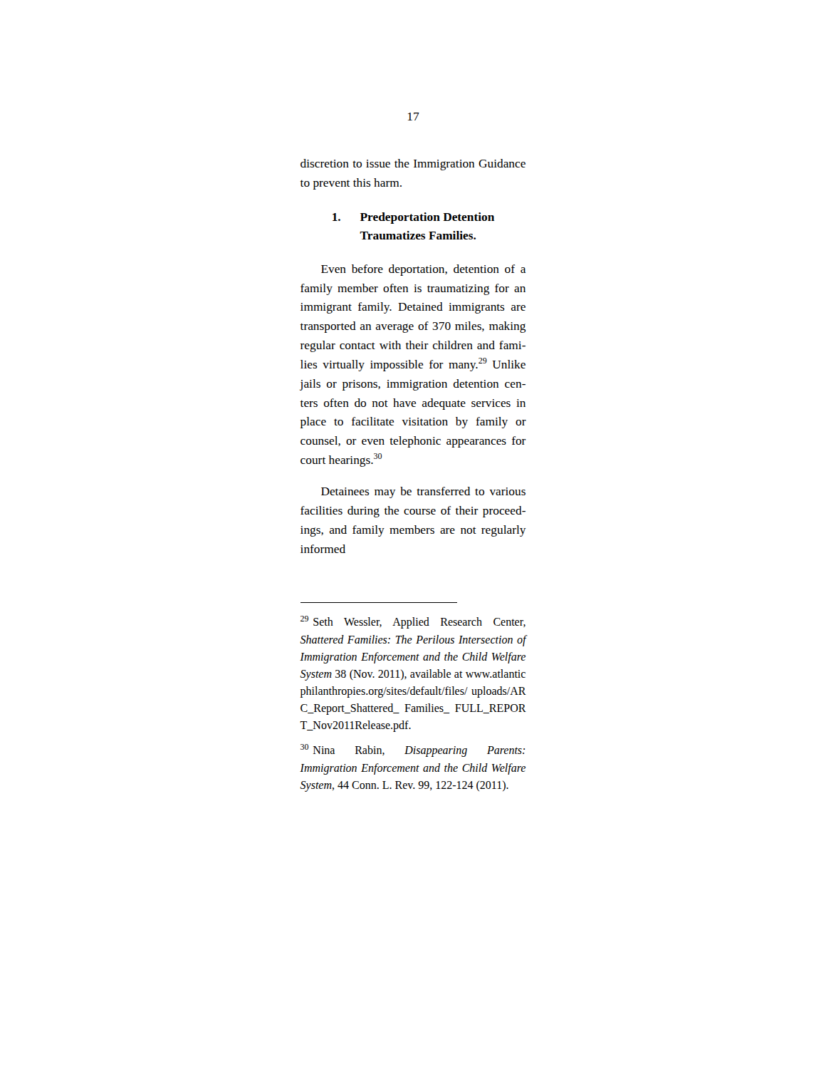17
discretion to issue the Immigration Guidance to prevent this harm.
1. Predeportation Detention
Traumatizes Families.
Even before deportation, detention of a family member often is traumatizing for an immigrant family. Detained immigrants are transported an average of 370 miles, making regular contact with their children and families virtually impossible for many.29 Unlike jails or prisons, immigration detention centers often do not have adequate services in place to facilitate visitation by family or counsel, or even telephonic appearances for court hearings.30
Detainees may be transferred to various facilities during the course of their proceedings, and family members are not regularly informed
29 Seth Wessler, Applied Research Center, Shattered Families: The Perilous Intersection of Immigration Enforcement and the Child Welfare System 38 (Nov. 2011), available at www.atlanticphilanthropies.org/sites/default/files/ uploads/ARC_Report_Shattered_ Families_ FULL_REPORT_Nov2011Release.pdf.
30 Nina Rabin, Disappearing Parents: Immigration Enforcement and the Child Welfare System, 44 Conn. L. Rev. 99, 122-124 (2011).